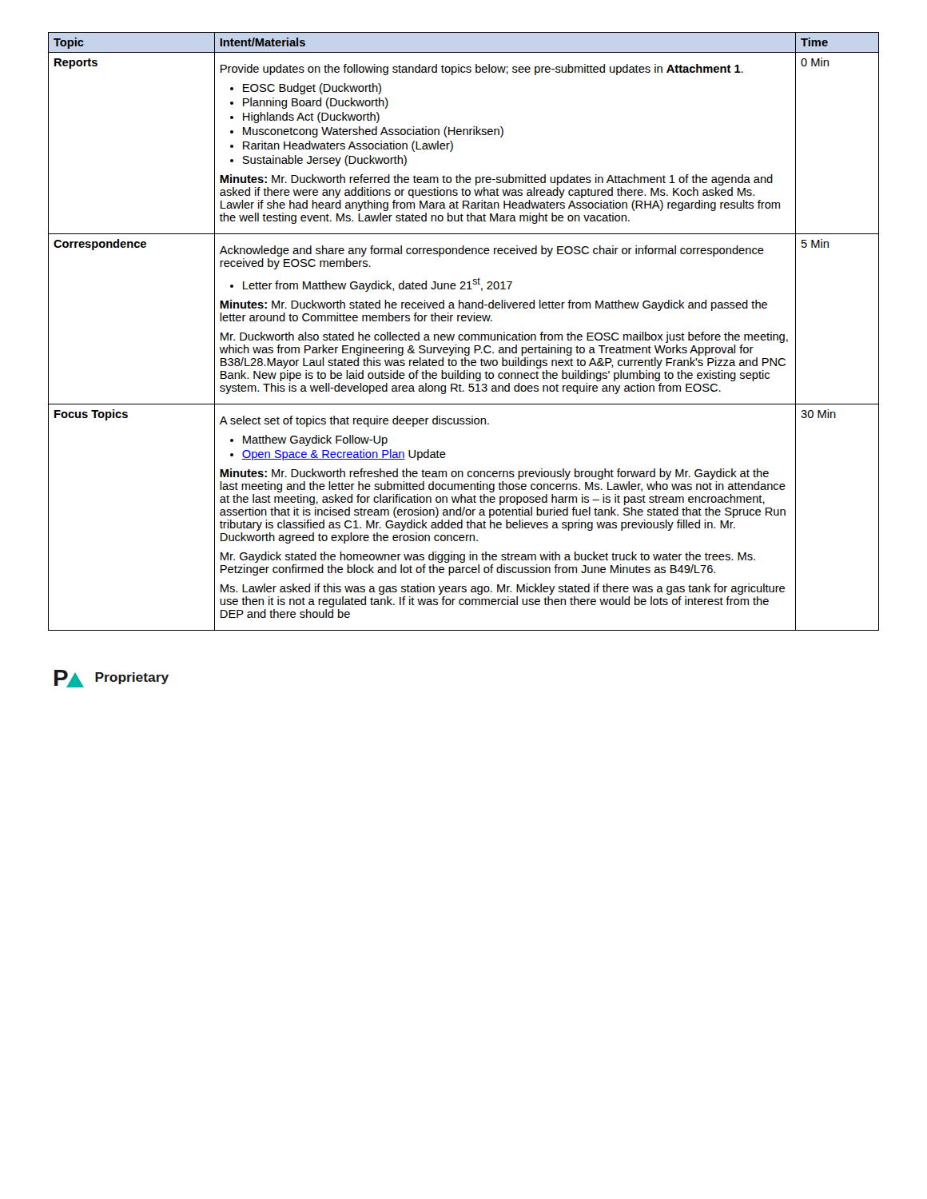| Topic | Intent/Materials | Time |
| --- | --- | --- |
| Reports | Provide updates on the following standard topics below; see pre-submitted updates in Attachment 1 . EOSC Budget (Duckworth) Planning Board (Duckworth) Highlands Act (Duckworth) Musconetcong Watershed Association (Henriksen) Raritan Headwaters Association (Lawler) Sustainable Jersey (Duckworth) Minutes: Mr. Duckworth referred the team to the pre-submitted updates in Attachment 1 of the agenda and asked if there were any additions or questions to what was already captured there. Ms. Koch asked Ms. Lawler if she had heard anything from Mara at Raritan Headwaters Association (RHA) regarding results from the well testing event. Ms. Lawler stated no but that Mara might be on vacation. | 0 Min |
| Correspondence | Acknowledge and share any formal correspondence received by EOSC chair or informal correspondence received by EOSC members. Letter from Matthew Gaydick, dated June 21 st , 2017 Minutes: Mr. Duckworth stated he received a hand-delivered letter from Matthew Gaydick and passed the letter around to Committee members for their review. Mr. Duckworth also stated he collected a new communication from the EOSC mailbox just before the meeting, which was from Parker Engineering & Surveying P.C. and pertaining to a Treatment Works Approval for B38/L28.Mayor Laul stated this was related to the two buildings next to A&P, currently Frank's Pizza and PNC Bank. New pipe is to be laid outside of the building to connect the buildings' plumbing to the existing septic system. This is a well-developed area along Rt. 513 and does not require any action from EOSC. | 5 Min |
| Focus Topics | A select set of topics that require deeper discussion. Matthew Gaydick Follow-Up Open Space & Recreation Plan Update Minutes: Mr. Duckworth refreshed the team on concerns previously brought forward by Mr. Gaydick at the last meeting and the letter he submitted documenting those concerns. Ms. Lawler, who was not in attendance at the last meeting, asked for clarification on what the proposed harm is – is it past stream encroachment, assertion that it is incised stream (erosion) and/or a potential buried fuel tank. She stated that the Spruce Run tributary is classified as C1. Mr. Gaydick added that he believes a spring was previously filled in. Mr. Duckworth agreed to explore the erosion concern. Mr. Gaydick stated the homeowner was digging in the stream with a bucket truck to water the trees. Ms. Petzinger confirmed the block and lot of the parcel of discussion from June Minutes as B49/L76. Ms. Lawler asked if this was a gas station years ago. Mr. Mickley stated if there was a gas tank for agriculture use then it is not a regulated tank. If it was for commercial use then there would be lots of interest from the DEP and there should be | 30 Min |
P Proprietary